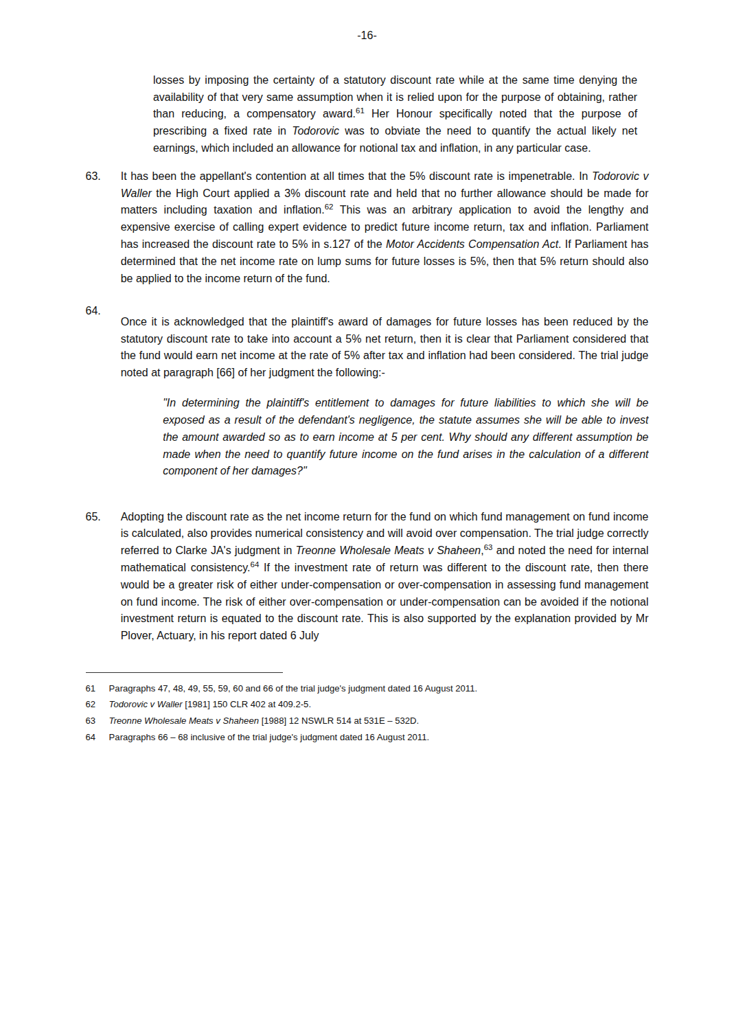-16-
losses by imposing the certainty of a statutory discount rate while at the same time denying the availability of that very same assumption when it is relied upon for the purpose of obtaining, rather than reducing, a compensatory award.61 Her Honour specifically noted that the purpose of prescribing a fixed rate in Todorovic was to obviate the need to quantify the actual likely net earnings, which included an allowance for notional tax and inflation, in any particular case.
63. It has been the appellant's contention at all times that the 5% discount rate is impenetrable. In Todorovic v Waller the High Court applied a 3% discount rate and held that no further allowance should be made for matters including taxation and inflation.62 This was an arbitrary application to avoid the lengthy and expensive exercise of calling expert evidence to predict future income return, tax and inflation. Parliament has increased the discount rate to 5% in s.127 of the Motor Accidents Compensation Act. If Parliament has determined that the net income rate on lump sums for future losses is 5%, then that 5% return should also be applied to the income return of the fund.
64.
Once it is acknowledged that the plaintiff's award of damages for future losses has been reduced by the statutory discount rate to take into account a 5% net return, then it is clear that Parliament considered that the fund would earn net income at the rate of 5% after tax and inflation had been considered. The trial judge noted at paragraph [66] of her judgment the following:-
"In determining the plaintiff's entitlement to damages for future liabilities to which she will be exposed as a result of the defendant's negligence, the statute assumes she will be able to invest the amount awarded so as to earn income at 5 per cent. Why should any different assumption be made when the need to quantify future income on the fund arises in the calculation of a different component of her damages?"
65. Adopting the discount rate as the net income return for the fund on which fund management on fund income is calculated, also provides numerical consistency and will avoid over compensation. The trial judge correctly referred to Clarke JA's judgment in Treonne Wholesale Meats v Shaheen,63 and noted the need for internal mathematical consistency.64 If the investment rate of return was different to the discount rate, then there would be a greater risk of either under-compensation or over-compensation in assessing fund management on fund income. The risk of either over-compensation or under-compensation can be avoided if the notional investment return is equated to the discount rate. This is also supported by the explanation provided by Mr Plover, Actuary, in his report dated 6 July
61 Paragraphs 47, 48, 49, 55, 59, 60 and 66 of the trial judge's judgment dated 16 August 2011.
62 Todorovic v Waller [1981] 150 CLR 402 at 409.2-5.
63 Treonne Wholesale Meats v Shaheen [1988] 12 NSWLR 514 at 531E – 532D.
64 Paragraphs 66 – 68 inclusive of the trial judge's judgment dated 16 August 2011.